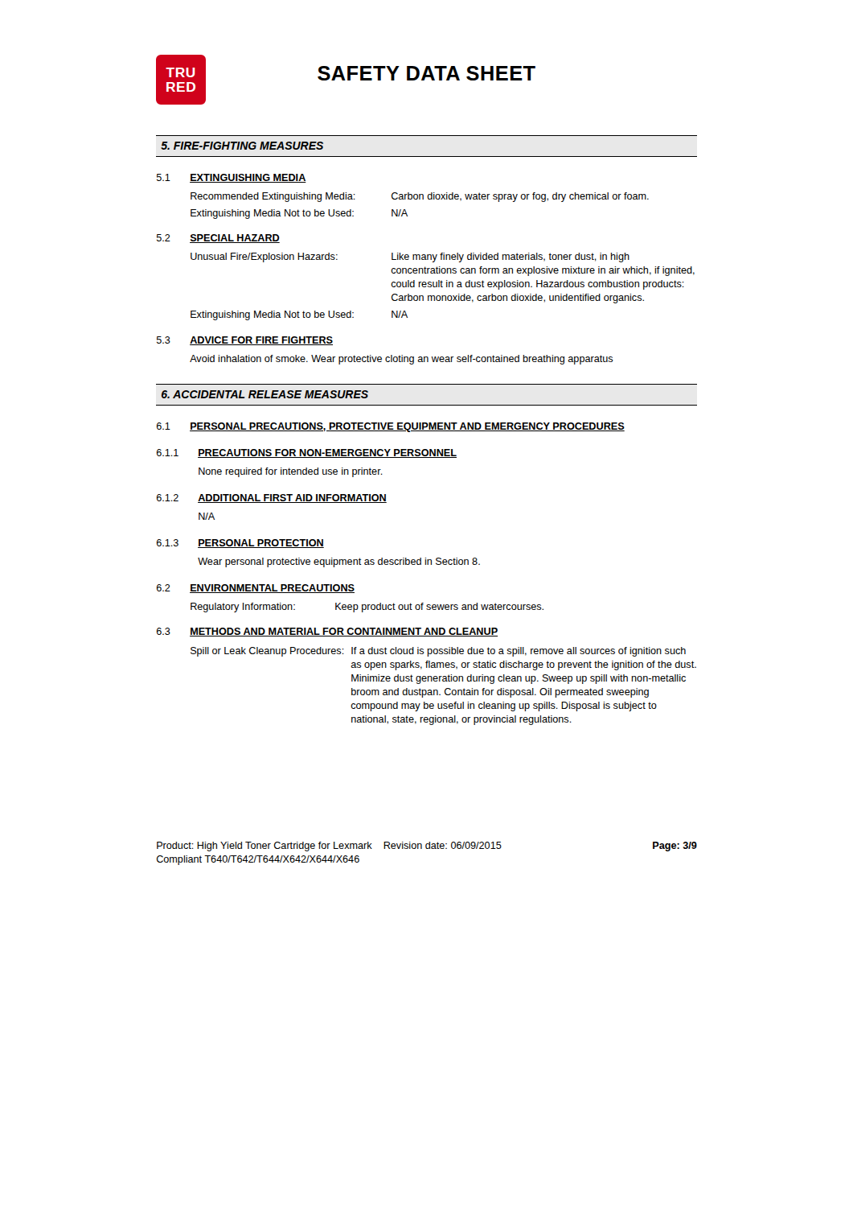TRU RED
SAFETY DATA SHEET
5. FIRE-FIGHTING MEASURES
5.1
EXTINGUISHING MEDIA
Recommended Extinguishing Media:
Carbon dioxide, water spray or fog, dry chemical or foam.
Extinguishing Media Not to be Used:
N/A
5.2
SPECIAL HAZARD
Unusual Fire/Explosion Hazards:
Like many finely divided materials, toner dust, in high concentrations can form an explosive mixture in air which, if ignited, could result in a dust explosion. Hazardous combustion products: Carbon monoxide, carbon dioxide, unidentified organics.
Extinguishing Media Not to be Used:
N/A
5.3
ADVICE FOR FIRE FIGHTERS
Avoid inhalation of smoke. Wear protective cloting an wear self-contained breathing apparatus
6. ACCIDENTAL RELEASE MEASURES
6.1
PERSONAL PRECAUTIONS, PROTECTIVE EQUIPMENT AND EMERGENCY PROCEDURES
6.1.1
PRECAUTIONS FOR NON-EMERGENCY PERSONNEL
None required for intended use in printer.
6.1.2
ADDITIONAL FIRST AID INFORMATION
N/A
6.1.3
PERSONAL PROTECTION
Wear personal protective equipment as described in Section 8.
6.2
ENVIRONMENTAL PRECAUTIONS
Regulatory Information:
Keep product out of sewers and watercourses.
6.3
METHODS AND MATERIAL FOR CONTAINMENT AND CLEANUP
Spill or Leak Cleanup Procedures:
If a dust cloud is possible due to a spill, remove all sources of ignition such as open sparks, flames, or static discharge to prevent the ignition of the dust. Minimize dust generation during clean up. Sweep up spill with non-metallic broom and dustpan. Contain for disposal. Oil permeated sweeping compound may be useful in cleaning up spills. Disposal is subject to national, state, regional, or provincial regulations.
Product: High Yield Toner Cartridge for Lexmark Compliant T640/T642/T644/X642/X644/X646
Revision date: 06/09/2015
Page: 3/9